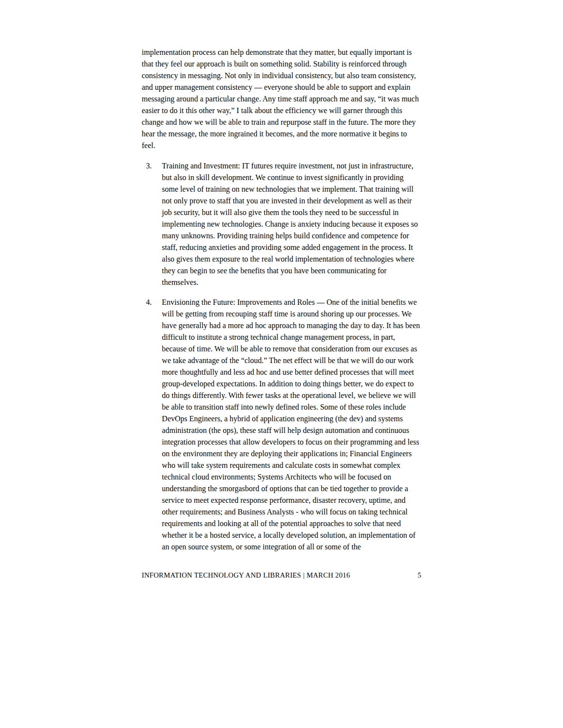implementation process can help demonstrate that they matter, but equally important is that they feel our approach is built on something solid. Stability is reinforced through consistency in messaging. Not only in individual consistency, but also team consistency, and upper management consistency — everyone should be able to support and explain messaging around a particular change. Any time staff approach me and say, “it was much easier to do it this other way,” I talk about the efficiency we will garner through this change and how we will be able to train and repurpose staff in the future. The more they hear the message, the more ingrained it becomes, and the more normative it begins to feel.
3. Training and Investment: IT futures require investment, not just in infrastructure, but also in skill development. We continue to invest significantly in providing some level of training on new technologies that we implement. That training will not only prove to staff that you are invested in their development as well as their job security, but it will also give them the tools they need to be successful in implementing new technologies. Change is anxiety inducing because it exposes so many unknowns. Providing training helps build confidence and competence for staff, reducing anxieties and providing some added engagement in the process. It also gives them exposure to the real world implementation of technologies where they can begin to see the benefits that you have been communicating for themselves.
4. Envisioning the Future: Improvements and Roles — One of the initial benefits we will be getting from recouping staff time is around shoring up our processes. We have generally had a more ad hoc approach to managing the day to day. It has been difficult to institute a strong technical change management process, in part, because of time. We will be able to remove that consideration from our excuses as we take advantage of the “cloud.” The net effect will be that we will do our work more thoughtfully and less ad hoc and use better defined processes that will meet group-developed expectations. In addition to doing things better, we do expect to do things differently. With fewer tasks at the operational level, we believe we will be able to transition staff into newly defined roles. Some of these roles include DevOps Engineers, a hybrid of application engineering (the dev) and systems administration (the ops), these staff will help design automation and continuous integration processes that allow developers to focus on their programming and less on the environment they are deploying their applications in; Financial Engineers who will take system requirements and calculate costs in somewhat complex technical cloud environments; Systems Architects who will be focused on understanding the smorgasbord of options that can be tied together to provide a service to meet expected response performance, disaster recovery, uptime, and other requirements; and Business Analysts - who will focus on taking technical requirements and looking at all of the potential approaches to solve that need whether it be a hosted service, a locally developed solution, an implementation of an open source system, or some integration of all or some of the
Information Technology and Libraries | March 2016 5